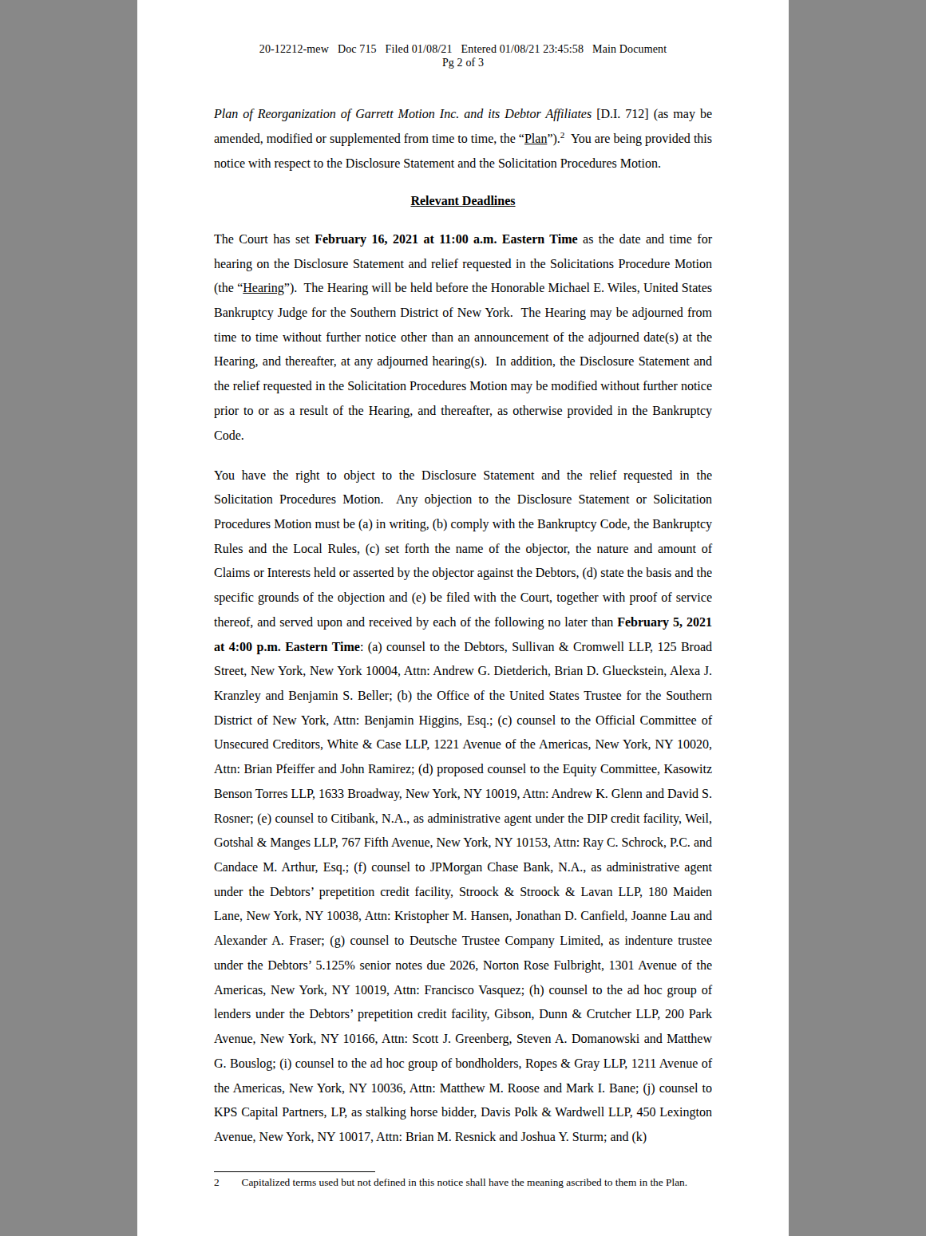20-12212-mew Doc 715 Filed 01/08/21 Entered 01/08/21 23:45:58 Main Document Pg 2 of 3
Plan of Reorganization of Garrett Motion Inc. and its Debtor Affiliates [D.I. 712] (as may be amended, modified or supplemented from time to time, the “Plan”).2 You are being provided this notice with respect to the Disclosure Statement and the Solicitation Procedures Motion.
Relevant Deadlines
The Court has set February 16, 2021 at 11:00 a.m. Eastern Time as the date and time for hearing on the Disclosure Statement and relief requested in the Solicitations Procedure Motion (the “Hearing”). The Hearing will be held before the Honorable Michael E. Wiles, United States Bankruptcy Judge for the Southern District of New York. The Hearing may be adjourned from time to time without further notice other than an announcement of the adjourned date(s) at the Hearing, and thereafter, at any adjourned hearing(s). In addition, the Disclosure Statement and the relief requested in the Solicitation Procedures Motion may be modified without further notice prior to or as a result of the Hearing, and thereafter, as otherwise provided in the Bankruptcy Code.
You have the right to object to the Disclosure Statement and the relief requested in the Solicitation Procedures Motion. Any objection to the Disclosure Statement or Solicitation Procedures Motion must be (a) in writing, (b) comply with the Bankruptcy Code, the Bankruptcy Rules and the Local Rules, (c) set forth the name of the objector, the nature and amount of Claims or Interests held or asserted by the objector against the Debtors, (d) state the basis and the specific grounds of the objection and (e) be filed with the Court, together with proof of service thereof, and served upon and received by each of the following no later than February 5, 2021 at 4:00 p.m. Eastern Time: (a) counsel to the Debtors, Sullivan & Cromwell LLP, 125 Broad Street, New York, New York 10004, Attn: Andrew G. Dietderich, Brian D. Glueckstein, Alexa J. Kranzley and Benjamin S. Beller; (b) the Office of the United States Trustee for the Southern District of New York, Attn: Benjamin Higgins, Esq.; (c) counsel to the Official Committee of Unsecured Creditors, White & Case LLP, 1221 Avenue of the Americas, New York, NY 10020, Attn: Brian Pfeiffer and John Ramirez; (d) proposed counsel to the Equity Committee, Kasowitz Benson Torres LLP, 1633 Broadway, New York, NY 10019, Attn: Andrew K. Glenn and David S. Rosner; (e) counsel to Citibank, N.A., as administrative agent under the DIP credit facility, Weil, Gotshal & Manges LLP, 767 Fifth Avenue, New York, NY 10153, Attn: Ray C. Schrock, P.C. and Candace M. Arthur, Esq.; (f) counsel to JPMorgan Chase Bank, N.A., as administrative agent under the Debtors’ prepetition credit facility, Stroock & Stroock & Lavan LLP, 180 Maiden Lane, New York, NY 10038, Attn: Kristopher M. Hansen, Jonathan D. Canfield, Joanne Lau and Alexander A. Fraser; (g) counsel to Deutsche Trustee Company Limited, as indenture trustee under the Debtors’ 5.125% senior notes due 2026, Norton Rose Fulbright, 1301 Avenue of the Americas, New York, NY 10019, Attn: Francisco Vasquez; (h) counsel to the ad hoc group of lenders under the Debtors’ prepetition credit facility, Gibson, Dunn & Crutcher LLP, 200 Park Avenue, New York, NY 10166, Attn: Scott J. Greenberg, Steven A. Domanowski and Matthew G. Bouslog; (i) counsel to the ad hoc group of bondholders, Ropes & Gray LLP, 1211 Avenue of the Americas, New York, NY 10036, Attn: Matthew M. Roose and Mark I. Bane; (j) counsel to KPS Capital Partners, LP, as stalking horse bidder, Davis Polk & Wardwell LLP, 450 Lexington Avenue, New York, NY 10017, Attn: Brian M. Resnick and Joshua Y. Sturm; and (k)
2
Capitalized terms used but not defined in this notice shall have the meaning ascribed to them in the Plan.